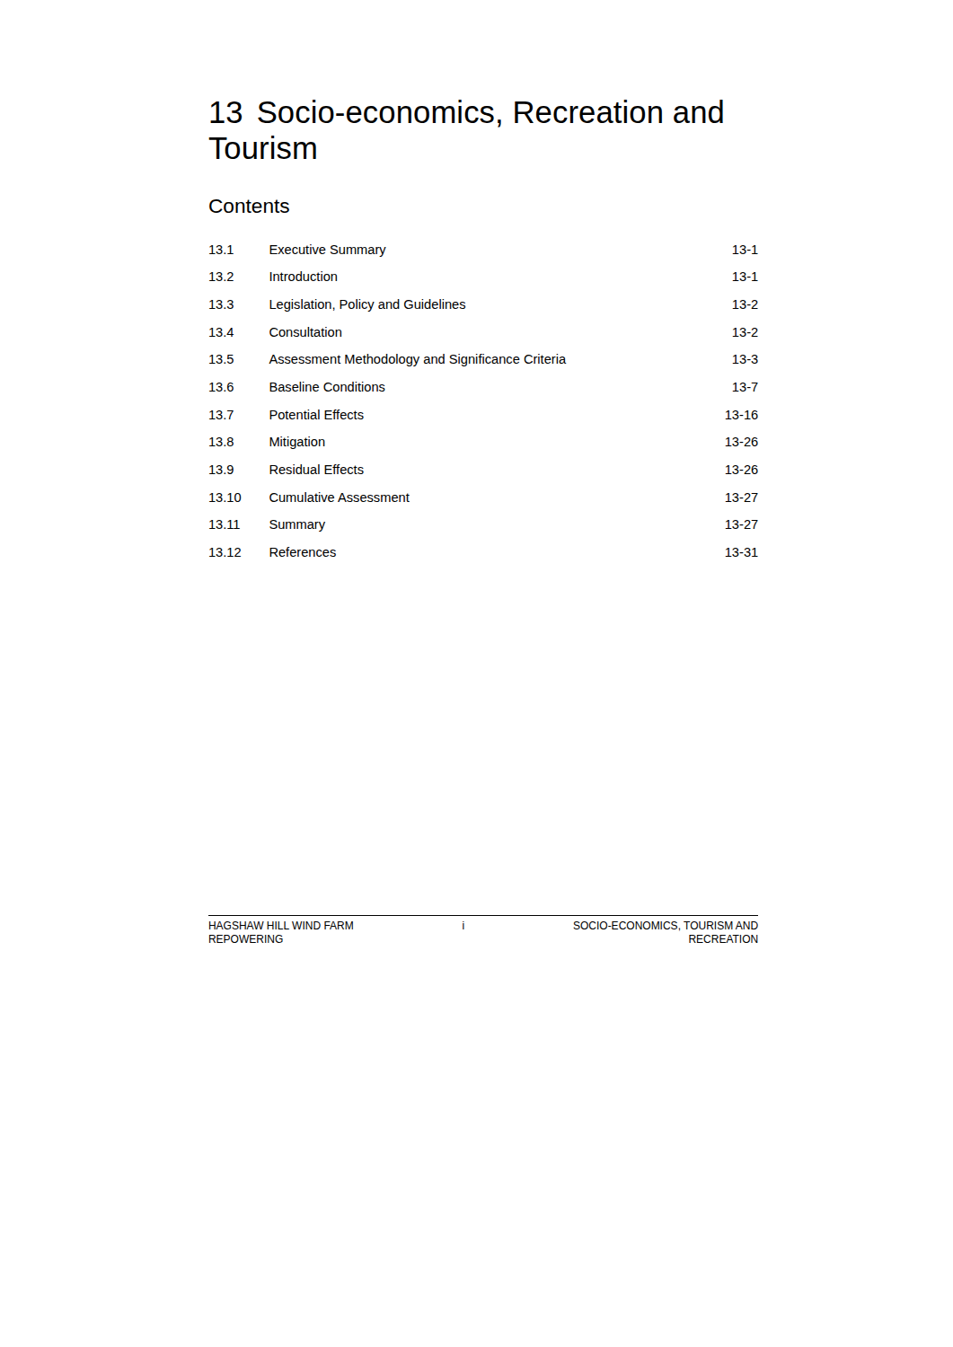13 Socio-economics, Recreation and Tourism
Contents
| 13.1 | Executive Summary | 13-1 |
| 13.2 | Introduction | 13-1 |
| 13.3 | Legislation, Policy and Guidelines | 13-2 |
| 13.4 | Consultation | 13-2 |
| 13.5 | Assessment Methodology and Significance Criteria | 13-3 |
| 13.6 | Baseline Conditions | 13-7 |
| 13.7 | Potential Effects | 13-16 |
| 13.8 | Mitigation | 13-26 |
| 13.9 | Residual Effects | 13-26 |
| 13.10 | Cumulative Assessment | 13-27 |
| 13.11 | Summary | 13-27 |
| 13.12 | References | 13-31 |
HAGSHAW HILL WIND FARM REPOWERING
i
SOCIO-ECONOMICS, TOURISM AND RECREATION